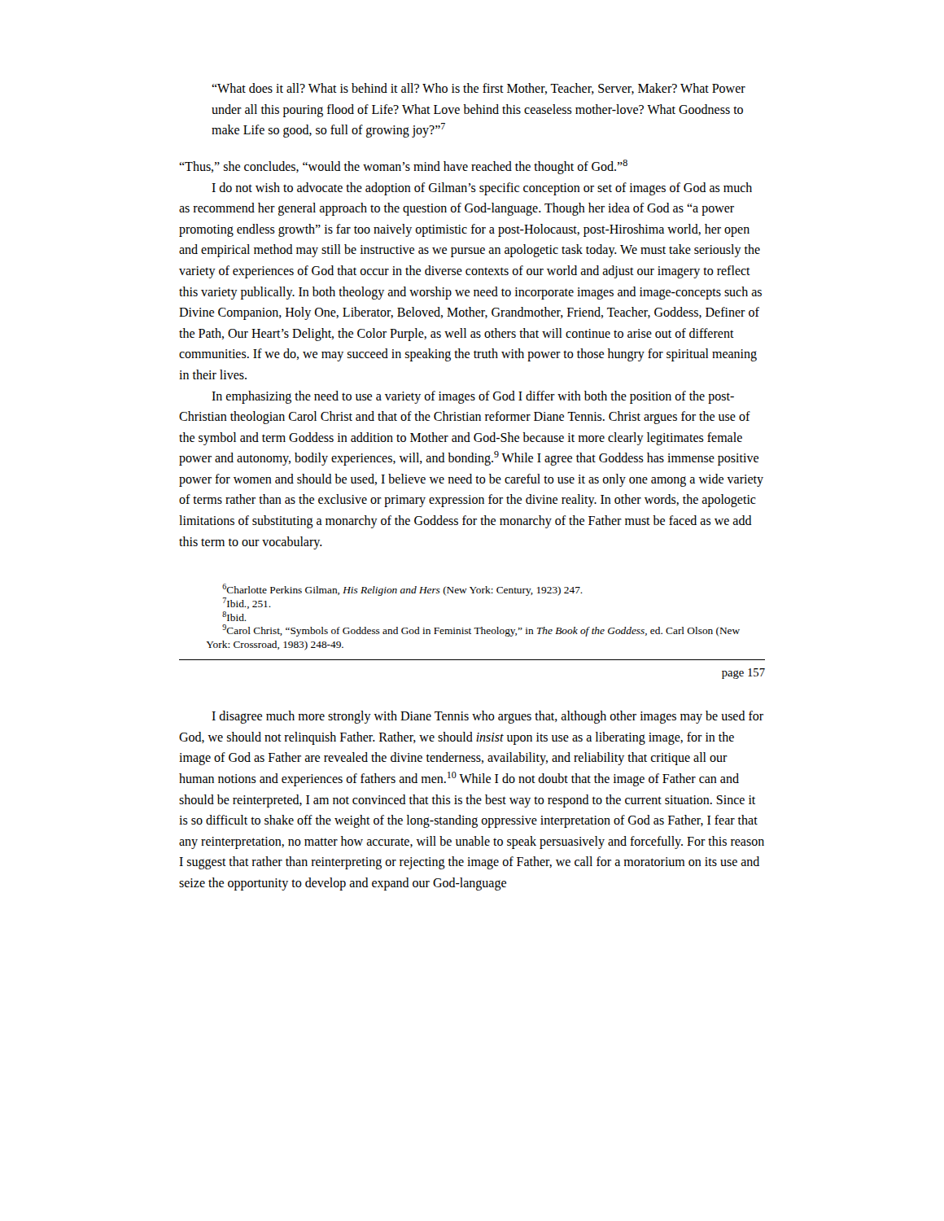“What does it all? What is behind it all? Who is the first Mother, Teacher, Server, Maker? What Power under all this pouring flood of Life? What Love behind this ceaseless mother-love? What Goodness to make Life so good, so full of growing joy?”7
“Thus,” she concludes, “would the woman’s mind have reached the thought of God.”8
I do not wish to advocate the adoption of Gilman’s specific conception or set of images of God as much as recommend her general approach to the question of God-language. Though her idea of God as “a power promoting endless growth” is far too naively optimistic for a post-Holocaust, post-Hiroshima world, her open and empirical method may still be instructive as we pursue an apologetic task today. We must take seriously the variety of experiences of God that occur in the diverse contexts of our world and adjust our imagery to reflect this variety publically. In both theology and worship we need to incorporate images and image-concepts such as Divine Companion, Holy One, Liberator, Beloved, Mother, Grandmother, Friend, Teacher, Goddess, Definer of the Path, Our Heart’s Delight, the Color Purple, as well as others that will continue to arise out of different communities. If we do, we may succeed in speaking the truth with power to those hungry for spiritual meaning in their lives.
In emphasizing the need to use a variety of images of God I differ with both the position of the post-Christian theologian Carol Christ and that of the Christian reformer Diane Tennis. Christ argues for the use of the symbol and term Goddess in addition to Mother and God-She because it more clearly legitimates female power and autonomy, bodily experiences, will, and bonding.9 While I agree that Goddess has immense positive power for women and should be used, I believe we need to be careful to use it as only one among a wide variety of terms rather than as the exclusive or primary expression for the divine reality. In other words, the apologetic limitations of substituting a monarchy of the Goddess for the monarchy of the Father must be faced as we add this term to our vocabulary.
6Charlotte Perkins Gilman, His Religion and Hers (New York: Century, 1923) 247.
7Ibid., 251.
8Ibid.
9Carol Christ, “Symbols of Goddess and God in Feminist Theology,” in The Book of the Goddess, ed. Carl Olson (New York: Crossroad, 1983) 248-49.
page 157
I disagree much more strongly with Diane Tennis who argues that, although other images may be used for God, we should not relinquish Father. Rather, we should insist upon its use as a liberating image, for in the image of God as Father are revealed the divine tenderness, availability, and reliability that critique all our human notions and experiences of fathers and men.10 While I do not doubt that the image of Father can and should be reinterpreted, I am not convinced that this is the best way to respond to the current situation. Since it is so difficult to shake off the weight of the long-standing oppressive interpretation of God as Father, I fear that any reinterpretation, no matter how accurate, will be unable to speak persuasively and forcefully. For this reason I suggest that rather than reinterpreting or rejecting the image of Father, we call for a moratorium on its use and seize the opportunity to develop and expand our God-language